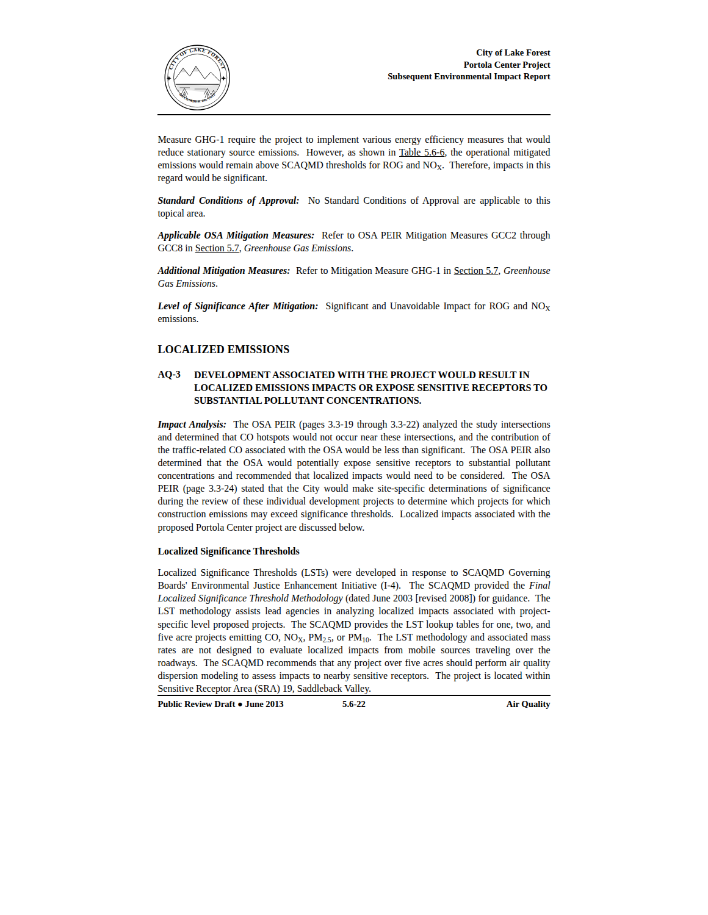CITY OF LAKE FOREST DECEMBER 20, 1991
City of Lake Forest
Portola Center Project
Subsequent Environmental Impact Report
Measure GHG-1 require the project to implement various energy efficiency measures that would reduce stationary source emissions. However, as shown in Table 5.6-6, the operational mitigated emissions would remain above SCAQMD thresholds for ROG and NOX. Therefore, impacts in this regard would be significant.
Standard Conditions of Approval: No Standard Conditions of Approval are applicable to this topical area.
Applicable OSA Mitigation Measures: Refer to OSA PEIR Mitigation Measures GCC2 through GCC8 in Section 5.7, Greenhouse Gas Emissions.
Additional Mitigation Measures: Refer to Mitigation Measure GHG-1 in Section 5.7, Greenhouse Gas Emissions.
Level of Significance After Mitigation: Significant and Unavoidable Impact for ROG and NOX emissions.
LOCALIZED EMISSIONS
AQ-3
DEVELOPMENT ASSOCIATED WITH THE PROJECT WOULD RESULT IN LOCALIZED EMISSIONS IMPACTS OR EXPOSE SENSITIVE RECEPTORS TO SUBSTANTIAL POLLUTANT CONCENTRATIONS.
Impact Analysis: The OSA PEIR (pages 3.3-19 through 3.3-22) analyzed the study intersections and determined that CO hotspots would not occur near these intersections, and the contribution of the traffic-related CO associated with the OSA would be less than significant. The OSA PEIR also determined that the OSA would potentially expose sensitive receptors to substantial pollutant concentrations and recommended that localized impacts would need to be considered. The OSA PEIR (page 3.3-24) stated that the City would make site-specific determinations of significance during the review of these individual development projects to determine which projects for which construction emissions may exceed significance thresholds. Localized impacts associated with the proposed Portola Center project are discussed below.
Localized Significance Thresholds
Localized Significance Thresholds (LSTs) were developed in response to SCAQMD Governing Boards' Environmental Justice Enhancement Initiative (I-4). The SCAQMD provided the Final Localized Significance Threshold Methodology (dated June 2003 [revised 2008]) for guidance. The LST methodology assists lead agencies in analyzing localized impacts associated with project-specific level proposed projects. The SCAQMD provides the LST lookup tables for one, two, and five acre projects emitting CO, NOX, PM2.5, or PM10. The LST methodology and associated mass rates are not designed to evaluate localized impacts from mobile sources traveling over the roadways. The SCAQMD recommends that any project over five acres should perform air quality dispersion modeling to assess impacts to nearby sensitive receptors. The project is located within Sensitive Receptor Area (SRA) 19, Saddleback Valley.
Public Review Draft ● June 2013
5.6-22
Air Quality